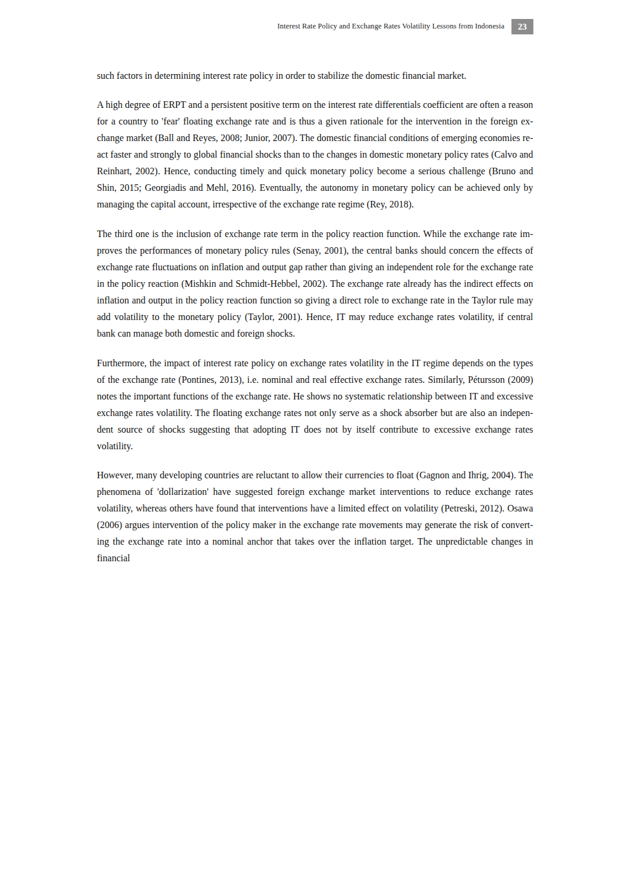Interest Rate Policy and Exchange Rates Volatility Lessons from Indonesia 23
such factors in determining interest rate policy in order to stabilize the domestic financial market.
A high degree of ERPT and a persistent positive term on the interest rate differentials coefficient are often a reason for a country to 'fear' floating exchange rate and is thus a given rationale for the intervention in the foreign exchange market (Ball and Reyes, 2008; Junior, 2007). The domestic financial conditions of emerging economies react faster and strongly to global financial shocks than to the changes in domestic monetary policy rates (Calvo and Reinhart, 2002). Hence, conducting timely and quick monetary policy become a serious challenge (Bruno and Shin, 2015; Georgiadis and Mehl, 2016). Eventually, the autonomy in monetary policy can be achieved only by managing the capital account, irrespective of the exchange rate regime (Rey, 2018).
The third one is the inclusion of exchange rate term in the policy reaction function. While the exchange rate improves the performances of monetary policy rules (Senay, 2001), the central banks should concern the effects of exchange rate fluctuations on inflation and output gap rather than giving an independent role for the exchange rate in the policy reaction (Mishkin and Schmidt-Hebbel, 2002). The exchange rate already has the indirect effects on inflation and output in the policy reaction function so giving a direct role to exchange rate in the Taylor rule may add volatility to the monetary policy (Taylor, 2001). Hence, IT may reduce exchange rates volatility, if central bank can manage both domestic and foreign shocks.
Furthermore, the impact of interest rate policy on exchange rates volatility in the IT regime depends on the types of the exchange rate (Pontines, 2013), i.e. nominal and real effective exchange rates. Similarly, Pétursson (2009) notes the important functions of the exchange rate. He shows no systematic relationship between IT and excessive exchange rates volatility. The floating exchange rates not only serve as a shock absorber but are also an independent source of shocks suggesting that adopting IT does not by itself contribute to excessive exchange rates volatility.
However, many developing countries are reluctant to allow their currencies to float (Gagnon and Ihrig, 2004). The phenomena of 'dollarization' have suggested foreign exchange market interventions to reduce exchange rates volatility, whereas others have found that interventions have a limited effect on volatility (Petreski, 2012). Osawa (2006) argues intervention of the policy maker in the exchange rate movements may generate the risk of converting the exchange rate into a nominal anchor that takes over the inflation target. The unpredictable changes in financial